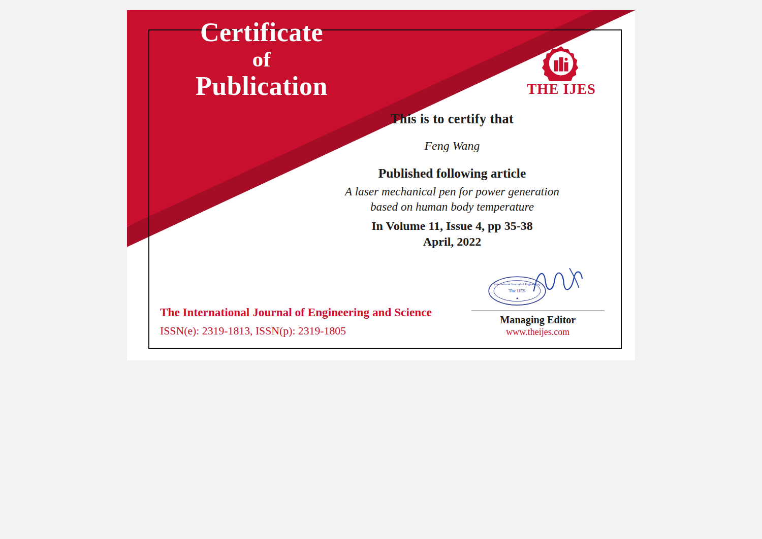Certificate of Publication
THE IJES
This is to certify that
Feng Wang
Published following article
A laser mechanical pen for power generation
based on human body temperature
In Volume 11, Issue 4, pp 35-38 April, 2022
The International Journal of Engineering and Science
ISSN(e): 2319-1813, ISSN(p): 2319-1805
International Journal of Engineering The IJES ★
Managing Editor
www.theijes.com